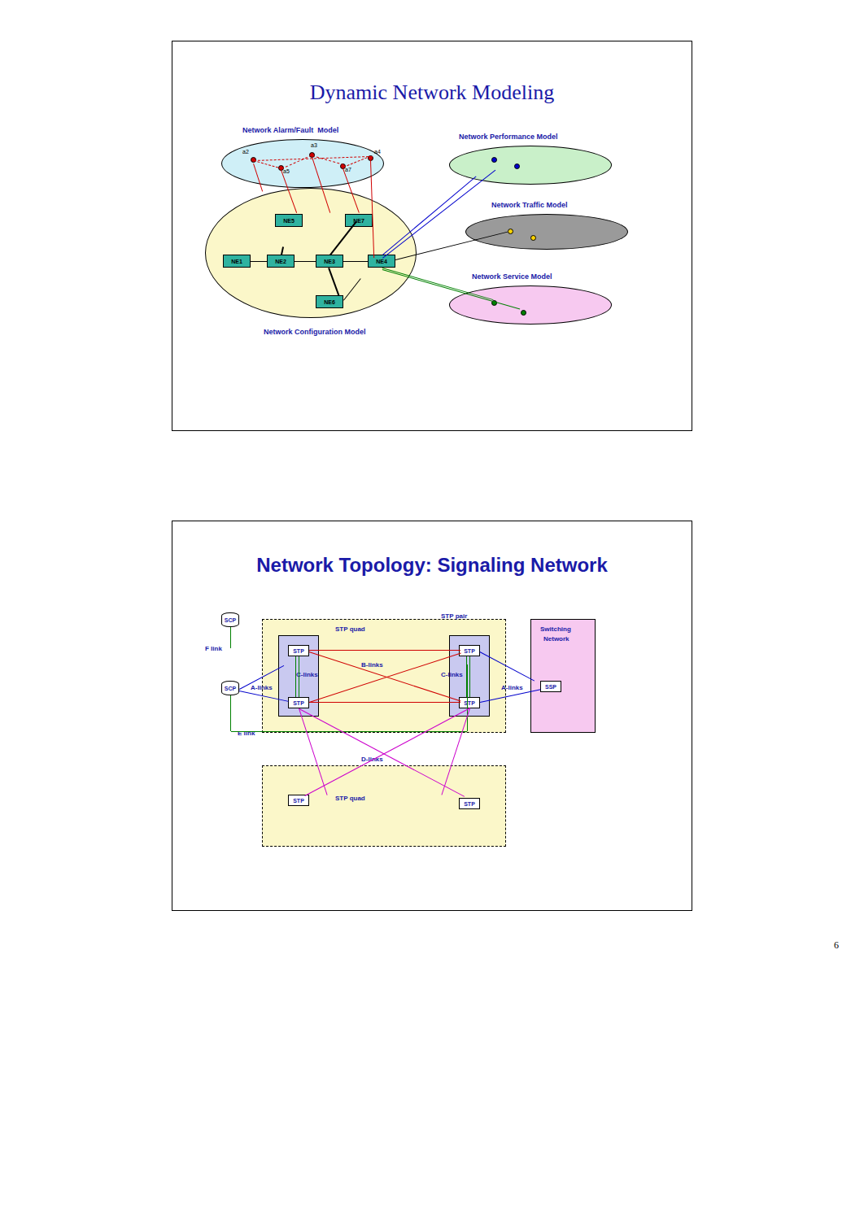Dynamic Network Modeling
Network Alarm/Fault Model
Network Performance Model
Network Traffic Model
Network Service Model
Network Configuration Model
a2
a5
a3
a7
a4
NE1
NE2
NE3
NE4
NE5
NE7
NE6
Network Topology: Signaling Network
Switching
Network
STP
STP
STP
STP
STP
STP
SCP
SCP
SSP
STP quad
STP pair
STP quad
F link
E link
A-links
A-links
C-links
C-links
B-links
D-links
6